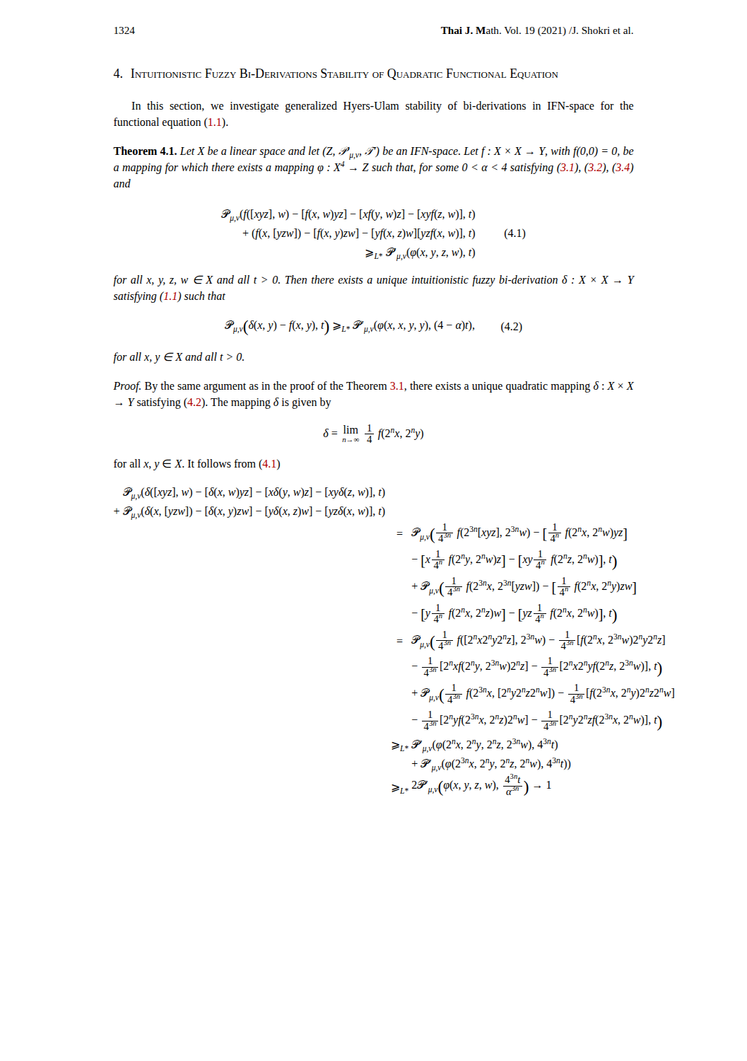1324
Thai J. Math. Vol. 19 (2021) /J. Shokri et al.
4. Intuitionistic Fuzzy Bi-Derivations Stability of Quadratic Functional Equation
In this section, we investigate generalized Hyers-Ulam stability of bi-derivations in IFN-space for the functional equation (1.1).
Theorem 4.1. Let X be a linear space and let (Z, 𝒫′μ,ν, 𝒯′) be an IFN-space. Let f : X × X → Y, with f(0,0) = 0, be a mapping for which there exists a mapping φ : X4 → Z such that, for some 0 < α < 4 satisfying (3.1), (3.2), (3.4) and
| 𝒫 μ,ν ( f ([ xyz ], w ) − [ f ( x , w ) yz ] − [ xf ( y , w ) z ] − [ xyf ( z , w )], t ) |
| + ( f ( x , [ yzw ]) − [ f ( x , y ) zw ] − [ yf ( x , z ) w ][ yzf ( x , w )], t ) |
| ⩾ L * 𝒫′ μ,ν ( φ ( x , y , z , w ), t ) |
(4.1)
for all x, y, z, w ∈ X and all t > 0. Then there exists a unique intuitionistic fuzzy bi-derivation δ : X × X → Y satisfying (1.1) such that
𝒫μ,ν(δ(x, y) − f(x, y), t) ⩾L* 𝒫′μ,ν(φ(x, x, y, y), (4 − α)t),
(4.2)
for all x, y ∈ X and all t > 0.
Proof. By the same argument as in the proof of the Theorem 3.1, there exists a unique quadratic mapping δ : X × X → Y satisfying (4.2). The mapping δ is given by
δ = lim n→∞ 14 f(2nx, 2ny)
for all x, y ∈ X. It follows from (4.1)
| 𝒫 μ,ν ( δ ([ xyz ], w ) − [ δ ( x , w ) yz ] − [ xδ ( y , w ) z ] − [ xyδ ( z , w )], t ) | | |
| + 𝒫 μ,ν ( δ ( x , [ yzw ]) − [ δ ( x , y ) zw ] − [ yδ ( x , z ) w ] − [ yzδ ( x , w )], t ) | | |
| | = | 𝒫 μ,ν ( 1 4 3 n f (2 3 n [ xyz ], 2 3 n w ) − [ 1 4 n f (2 n x , 2 n w ) yz ] |
| | | − [ x 1 4 n f (2 n y , 2 n w ) z ] − [ xy 1 4 n f (2 n z , 2 n w ) ] , t ) |
| | | + 𝒫 μ,ν ( 1 4 3 n f (2 3 n x , 2 3 n [ yzw ]) − [ 1 4 n f (2 n x , 2 n y ) zw ] |
| | | − [ y 1 4 n f (2 n x , 2 n z ) w ] − [ yz 1 4 n f (2 n x , 2 n w ) ] , t ) |
| | = | 𝒫 μ,ν ( 1 4 3 n f ([2 n x 2 n y 2 n z ], 2 3 n w ) − 1 4 3 n [ f (2 n x , 2 3 n w )2 n y 2 n z ] |
| | | − 1 4 3 n [2 n xf (2 n y , 2 3 n w )2 n z ] − 1 4 3 n [2 n x 2 n yf (2 n z , 2 3 n w )], t ) |
| | | + 𝒫 μ,ν ( 1 4 3 n f (2 3 n x , [2 n y 2 n z 2 n w ]) − 1 4 3 n [ f (2 3 n x , 2 n y )2 n z 2 n w ] |
| | | − 1 4 3 n [2 n yf (2 3 n x , 2 n z )2 n w ] − 1 4 3 n [2 n y 2 n zf (2 3 n x , 2 n w )], t ) |
| | ⩾ L * | 𝒫′ μ,ν ( φ (2 n x , 2 n y , 2 n z , 2 3 n w ), 4 3 n t ) |
| | | + 𝒫′ μ,ν ( φ (2 3 n x , 2 n y , 2 n z , 2 n w ), 4 3 n t )) |
| | ⩾ L * | 2𝒫′ μ,ν ( φ ( x , y , z , w ), 4 3 n t α 3 n ) → 1 |